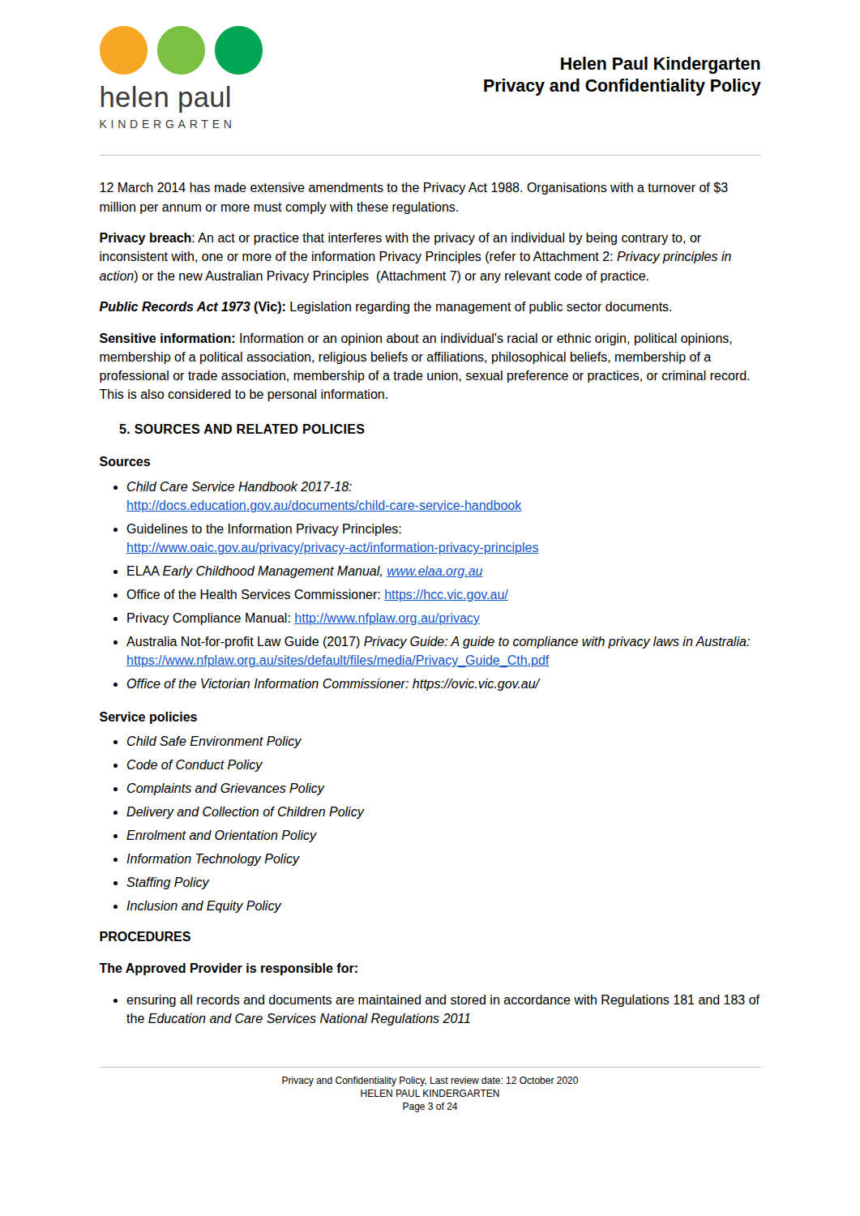helen paul
KINDERGARTEN
Helen Paul Kindergarten
Privacy and Confidentiality Policy
12 March 2014 has made extensive amendments to the Privacy Act 1988. Organisations with a turnover of $3 million per annum or more must comply with these regulations.
Privacy breach: An act or practice that interferes with the privacy of an individual by being contrary to, or inconsistent with, one or more of the information Privacy Principles (refer to Attachment 2: Privacy principles in action) or the new Australian Privacy Principles (Attachment 7) or any relevant code of practice.
Public Records Act 1973 (Vic): Legislation regarding the management of public sector documents.
Sensitive information: Information or an opinion about an individual's racial or ethnic origin, political opinions, membership of a political association, religious beliefs or affiliations, philosophical beliefs, membership of a professional or trade association, membership of a trade union, sexual preference or practices, or criminal record. This is also considered to be personal information.
SOURCES AND RELATED POLICIES
Sources
Child Care Service Handbook 2017-18:
http://docs.education.gov.au/documents/child-care-service-handbook
Guidelines to the Information Privacy Principles:
http://www.oaic.gov.au/privacy/privacy-act/information-privacy-principles
ELAA Early Childhood Management Manual, www.elaa.org.au
Office of the Health Services Commissioner: https://hcc.vic.gov.au/
Privacy Compliance Manual: http://www.nfplaw.org.au/privacy
Australia Not-for-profit Law Guide (2017) Privacy Guide: A guide to compliance with privacy laws in Australia: https://www.nfplaw.org.au/sites/default/files/media/Privacy_Guide_Cth.pdf
Office of the Victorian Information Commissioner: https://ovic.vic.gov.au/
Service policies
Child Safe Environment Policy
Code of Conduct Policy
Complaints and Grievances Policy
Delivery and Collection of Children Policy
Enrolment and Orientation Policy
Information Technology Policy
Staffing Policy
Inclusion and Equity Policy
PROCEDURES
The Approved Provider is responsible for:
ensuring all records and documents are maintained and stored in accordance with Regulations 181 and 183 of the Education and Care Services National Regulations 2011
Privacy and Confidentiality Policy, Last review date: 12 October 2020
HELEN PAUL KINDERGARTEN
Page 3 of 24